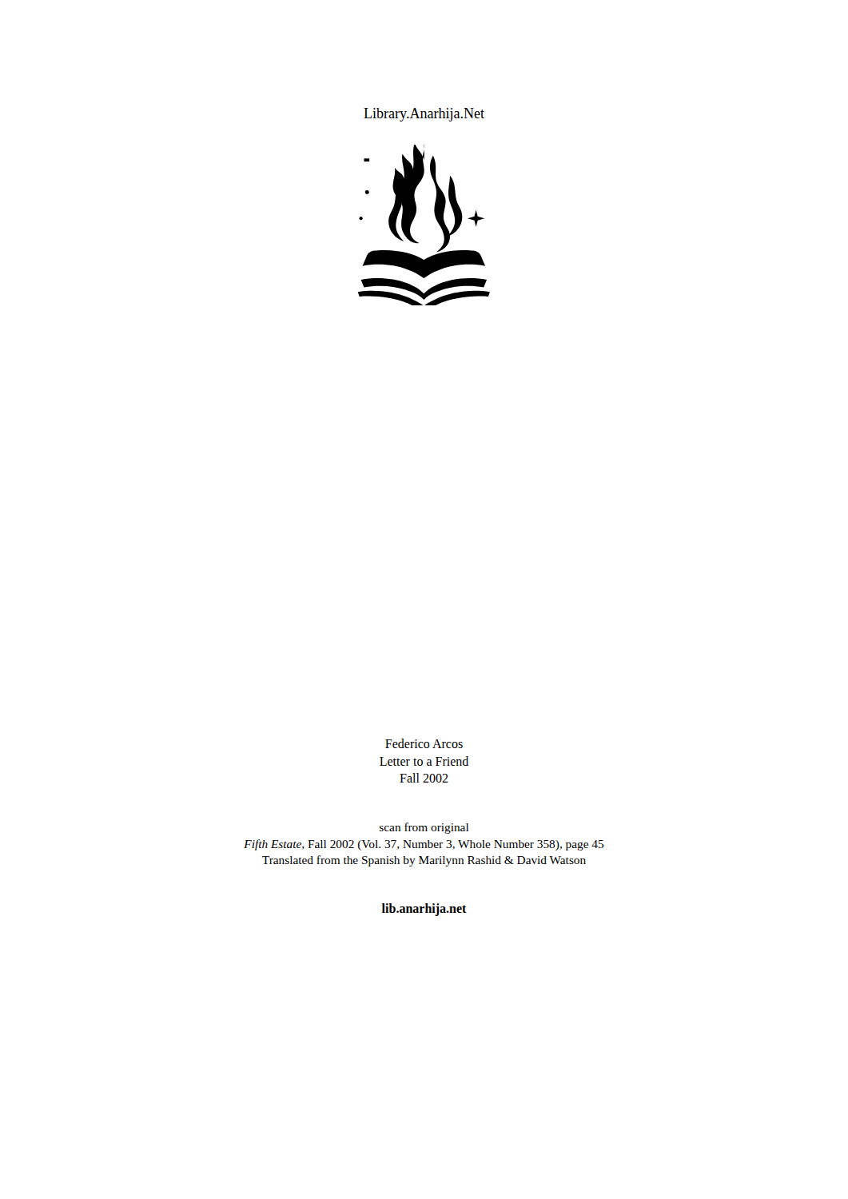Library.Anarhija.Net
Federico Arcos
Letter to a Friend
Fall 2002
scan from original
Fifth Estate, Fall 2002 (Vol. 37, Number 3, Whole Number 358), page 45
Translated from the Spanish by Marilynn Rashid & David Watson
lib.anarhija.net